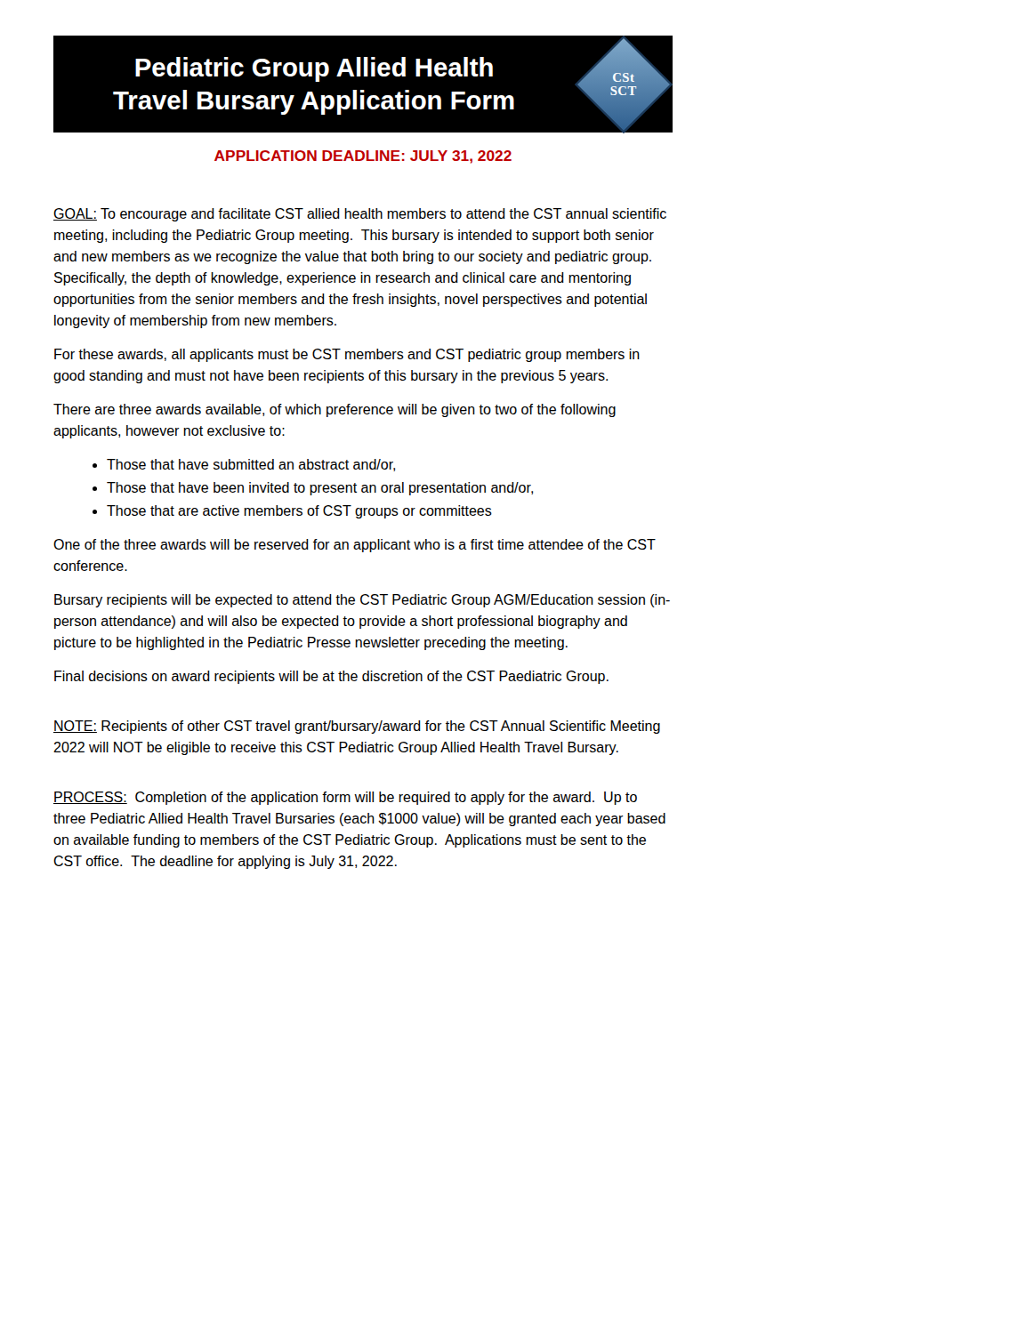Pediatric Group Allied Health
Travel Bursary Application Form
CSt
SCT
APPLICATION DEADLINE: JULY 31, 2022
GOAL: To encourage and facilitate CST allied health members to attend the CST annual scientific meeting, including the Pediatric Group meeting. This bursary is intended to support both senior and new members as we recognize the value that both bring to our society and pediatric group. Specifically, the depth of knowledge, experience in research and clinical care and mentoring opportunities from the senior members and the fresh insights, novel perspectives and potential longevity of membership from new members.
For these awards, all applicants must be CST members and CST pediatric group members in good standing and must not have been recipients of this bursary in the previous 5 years.
There are three awards available, of which preference will be given to two of the following applicants, however not exclusive to:
Those that have submitted an abstract and/or,
Those that have been invited to present an oral presentation and/or,
Those that are active members of CST groups or committees
One of the three awards will be reserved for an applicant who is a first time attendee of the CST conference.
Bursary recipients will be expected to attend the CST Pediatric Group AGM/Education session (in-person attendance) and will also be expected to provide a short professional biography and picture to be highlighted in the Pediatric Presse newsletter preceding the meeting.
Final decisions on award recipients will be at the discretion of the CST Paediatric Group.
NOTE: Recipients of other CST travel grant/bursary/award for the CST Annual Scientific Meeting 2022 will NOT be eligible to receive this CST Pediatric Group Allied Health Travel Bursary.
PROCESS: Completion of the application form will be required to apply for the award. Up to three Pediatric Allied Health Travel Bursaries (each $1000 value) will be granted each year based on available funding to members of the CST Pediatric Group. Applications must be sent to the CST office. The deadline for applying is July 31, 2022.